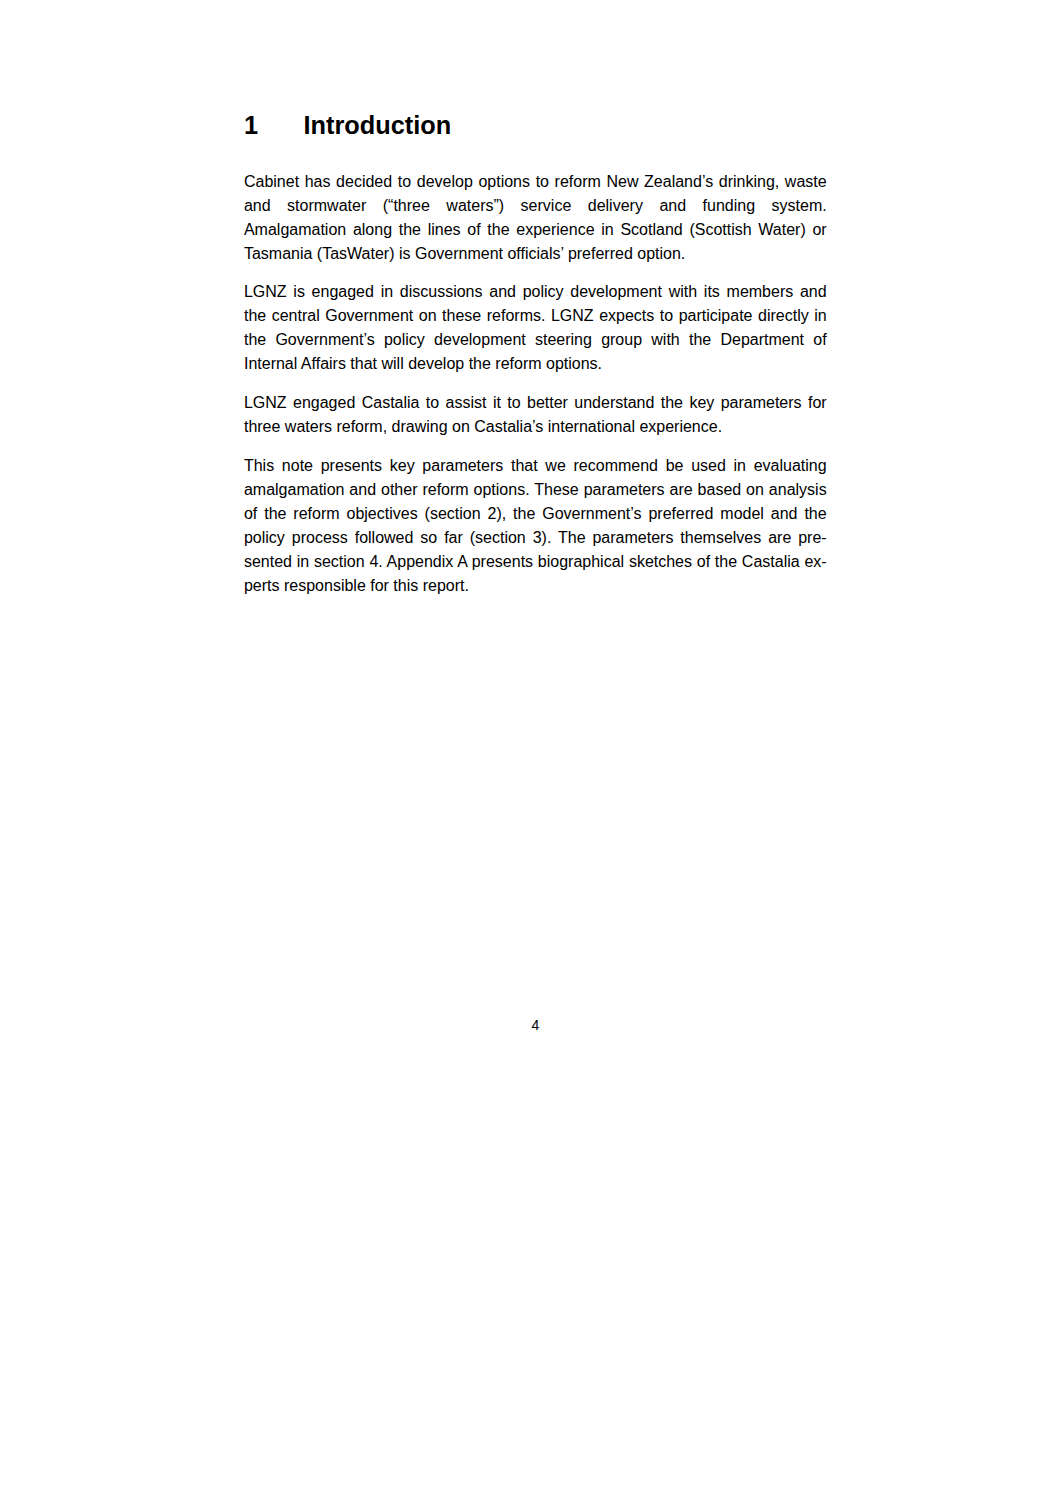1 Introduction
Cabinet has decided to develop options to reform New Zealand’s drinking, waste and stormwater (“three waters”) service delivery and funding system. Amalgamation along the lines of the experience in Scotland (Scottish Water) or Tasmania (TasWater) is Government officials’ preferred option.
LGNZ is engaged in discussions and policy development with its members and the central Government on these reforms. LGNZ expects to participate directly in the Government’s policy development steering group with the Department of Internal Affairs that will develop the reform options.
LGNZ engaged Castalia to assist it to better understand the key parameters for three waters reform, drawing on Castalia’s international experience.
This note presents key parameters that we recommend be used in evaluating amalgamation and other reform options. These parameters are based on analysis of the reform objectives (section 2), the Government’s preferred model and the policy process followed so far (section 3). The parameters themselves are presented in section 4. Appendix A presents biographical sketches of the Castalia experts responsible for this report.
4